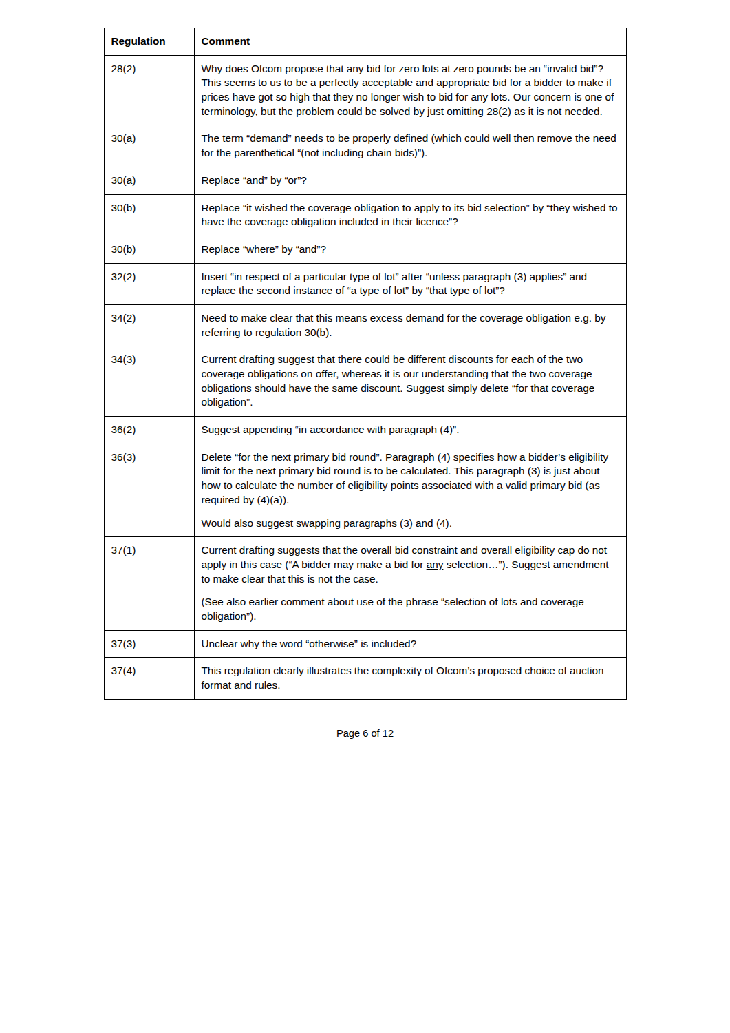| Regulation | Comment |
| --- | --- |
| 28(2) | Why does Ofcom propose that any bid for zero lots at zero pounds be an “invalid bid”? This seems to us to be a perfectly acceptable and appropriate bid for a bidder to make if prices have got so high that they no longer wish to bid for any lots. Our concern is one of terminology, but the problem could be solved by just omitting 28(2) as it is not needed. |
| 30(a) | The term “demand” needs to be properly defined (which could well then remove the need for the parenthetical “(not including chain bids)”). |
| 30(a) | Replace “and” by “or”? |
| 30(b) | Replace “it wished the coverage obligation to apply to its bid selection” by “they wished to have the coverage obligation included in their licence”? |
| 30(b) | Replace “where” by “and”? |
| 32(2) | Insert “in respect of a particular type of lot” after “unless paragraph (3) applies” and replace the second instance of “a type of lot” by “that type of lot”? |
| 34(2) | Need to make clear that this means excess demand for the coverage obligation e.g. by referring to regulation 30(b). |
| 34(3) | Current drafting suggest that there could be different discounts for each of the two coverage obligations on offer, whereas it is our understanding that the two coverage obligations should have the same discount. Suggest simply delete “for that coverage obligation”. |
| 36(2) | Suggest appending “in accordance with paragraph (4)”. |
| 36(3) | Delete “for the next primary bid round”. Paragraph (4) specifies how a bidder’s eligibility limit for the next primary bid round is to be calculated. This paragraph (3) is just about how to calculate the number of eligibility points associated with a valid primary bid (as required by (4)(a)). Would also suggest swapping paragraphs (3) and (4). |
| 37(1) | Current drafting suggests that the overall bid constraint and overall eligibility cap do not apply in this case (“A bidder may make a bid for any selection…”). Suggest amendment to make clear that this is not the case. (See also earlier comment about use of the phrase “selection of lots and coverage obligation”). |
| 37(3) | Unclear why the word “otherwise” is included? |
| 37(4) | This regulation clearly illustrates the complexity of Ofcom’s proposed choice of auction format and rules. |
Page 6 of 12